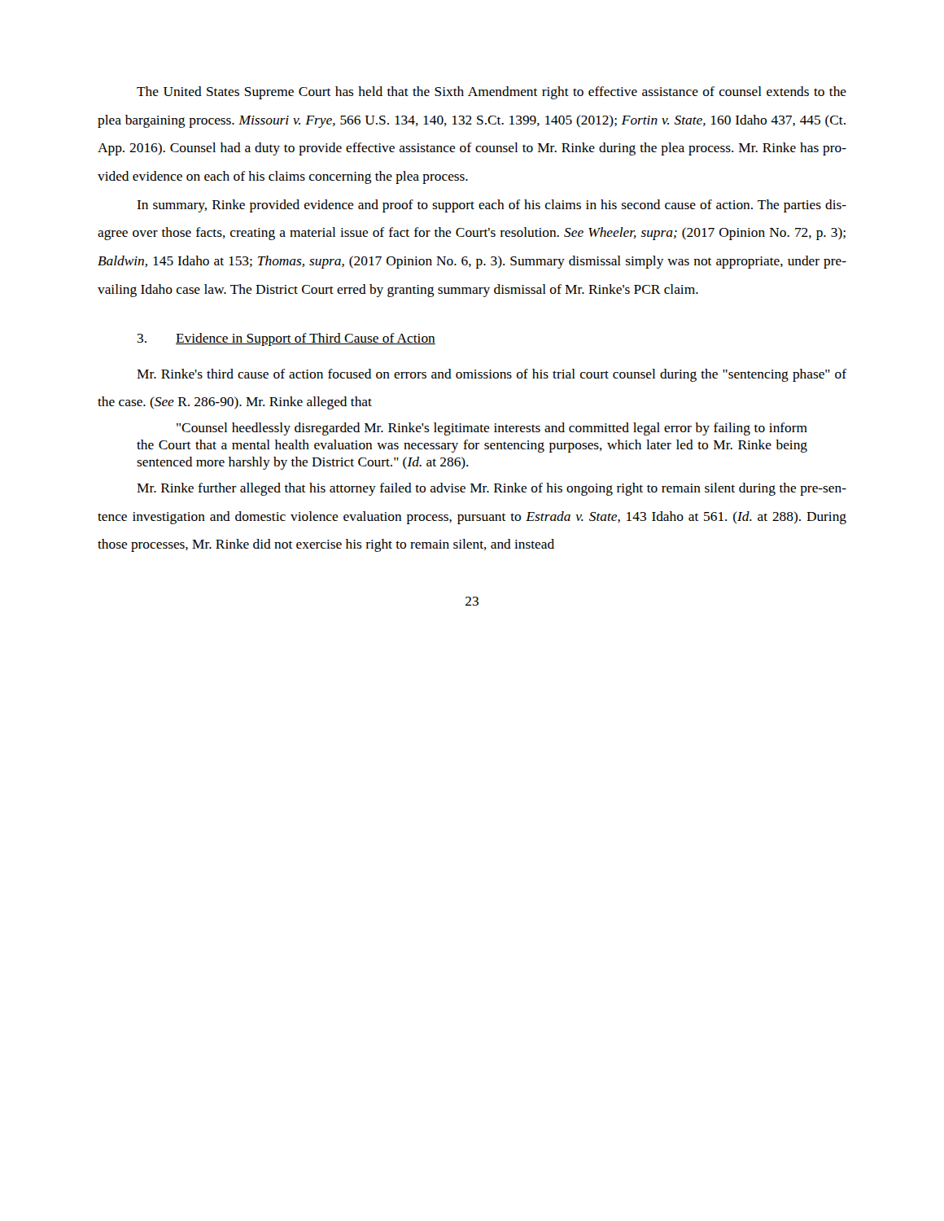The United States Supreme Court has held that the Sixth Amendment right to effective assistance of counsel extends to the plea bargaining process. Missouri v. Frye, 566 U.S. 134, 140, 132 S.Ct. 1399, 1405 (2012); Fortin v. State, 160 Idaho 437, 445 (Ct. App. 2016). Counsel had a duty to provide effective assistance of counsel to Mr. Rinke during the plea process. Mr. Rinke has provided evidence on each of his claims concerning the plea process.
In summary, Rinke provided evidence and proof to support each of his claims in his second cause of action. The parties disagree over those facts, creating a material issue of fact for the Court's resolution. See Wheeler, supra; (2017 Opinion No. 72, p. 3); Baldwin, 145 Idaho at 153; Thomas, supra, (2017 Opinion No. 6, p. 3). Summary dismissal simply was not appropriate, under prevailing Idaho case law. The District Court erred by granting summary dismissal of Mr. Rinke's PCR claim.
3. Evidence in Support of Third Cause of Action
Mr. Rinke's third cause of action focused on errors and omissions of his trial court counsel during the "sentencing phase" of the case. (See R. 286-90). Mr. Rinke alleged that
"Counsel heedlessly disregarded Mr. Rinke's legitimate interests and committed legal error by failing to inform the Court that a mental health evaluation was necessary for sentencing purposes, which later led to Mr. Rinke being sentenced more harshly by the District Court." (Id. at 286).
Mr. Rinke further alleged that his attorney failed to advise Mr. Rinke of his ongoing right to remain silent during the pre-sentence investigation and domestic violence evaluation process, pursuant to Estrada v. State, 143 Idaho at 561. (Id. at 288). During those processes, Mr. Rinke did not exercise his right to remain silent, and instead
23